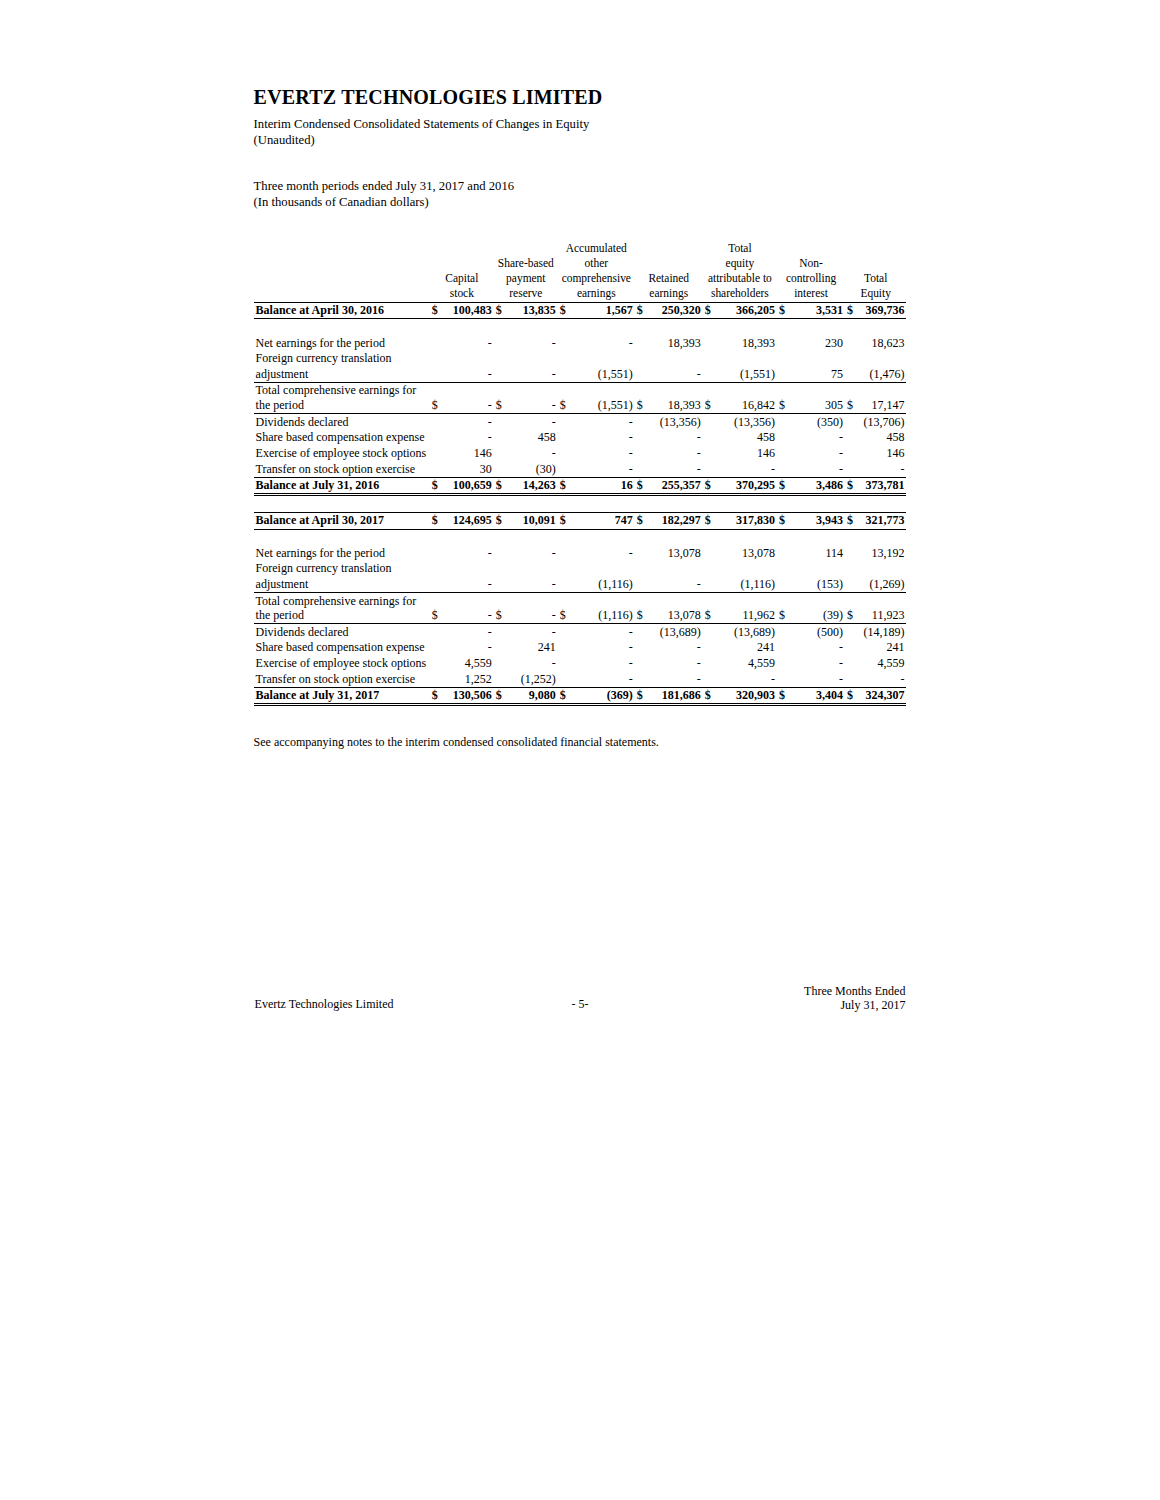EVERTZ TECHNOLOGIES LIMITED
Interim Condensed Consolidated Statements of Changes in Equity
(Unaudited)
Three month periods ended July 31, 2017 and 2016
(In thousands of Canadian dollars)
| | | | Accumulated | | Total | | |
| --- | --- | --- | --- | --- | --- | --- | --- |
| | | Share-based | other | | equity | Non- | |
| | Capital | payment | comprehensive | Retained | attributable to | controlling | Total |
| | stock | reserve | earnings | earnings | shareholders | interest | Equity |
| Balance at April 30, 2016 | $ | 100,483 | $ | 13,835 | $ | 1,567 | $ | 250,320 | $ | 366,205 | $ | 3,531 | $ | 369,736 |
| Net earnings for the period | | - | | - | | - | | 18,393 | | 18,393 | | 230 | | 18,623 |
| Foreign currency translation | | | | | | | | | | | | | | |
| adjustment | | - | | - | | (1,551) | | - | | (1,551) | | 75 | | (1,476) |
| Total comprehensive earnings for the period | $ | - | $ | - | $ | (1,551) | $ | 18,393 | $ | 16,842 | $ | 305 | $ | 17,147 |
| Dividends declared | | - | | - | | - | | (13,356) | | (13,356) | | (350) | | (13,706) |
| Share based compensation expense | | - | | 458 | | - | | - | | 458 | | - | | 458 |
| Exercise of employee stock options | | 146 | | - | | - | | - | | 146 | | - | | 146 |
| Transfer on stock option exercise | | 30 | | (30) | | - | | - | | - | | - | | - |
| Balance at July 31, 2016 | $ | 100,659 | $ | 14,263 | $ | 16 | $ | 255,357 | $ | 370,295 | $ | 3,486 | $ | 373,781 |
| Balance at April 30, 2017 | $ | 124,695 | $ | 10,091 | $ | 747 | $ | 182,297 | $ | 317,830 | $ | 3,943 | $ | 321,773 |
| Net earnings for the period | | - | | - | | - | | 13,078 | | 13,078 | | 114 | | 13,192 |
| Foreign currency translation | | | | | | | | | | | | | | |
| adjustment | | - | | - | | (1,116) | | - | | (1,116) | | (153) | | (1,269) |
| Total comprehensive earnings for the period | $ | - | $ | - | $ | (1,116) | $ | 13,078 | $ | 11,962 | $ | (39) | $ | 11,923 |
| Dividends declared | | - | | - | | - | | (13,689) | | (13,689) | | (500) | | (14,189) |
| Share based compensation expense | | - | | 241 | | - | | - | | 241 | | - | | 241 |
| Exercise of employee stock options | | 4,559 | | - | | - | | - | | 4,559 | | - | | 4,559 |
| Transfer on stock option exercise | | 1,252 | | (1,252) | | - | | - | | - | | - | | - |
| Balance at July 31, 2017 | $ | 130,506 | $ | 9,080 | $ | (369) | $ | 181,686 | $ | 320,903 | $ | 3,404 | $ | 324,307 |
See accompanying notes to the interim condensed consolidated financial statements.
| Evertz Technologies Limited | - 5- | Three Months Ended July 31, 2017 |